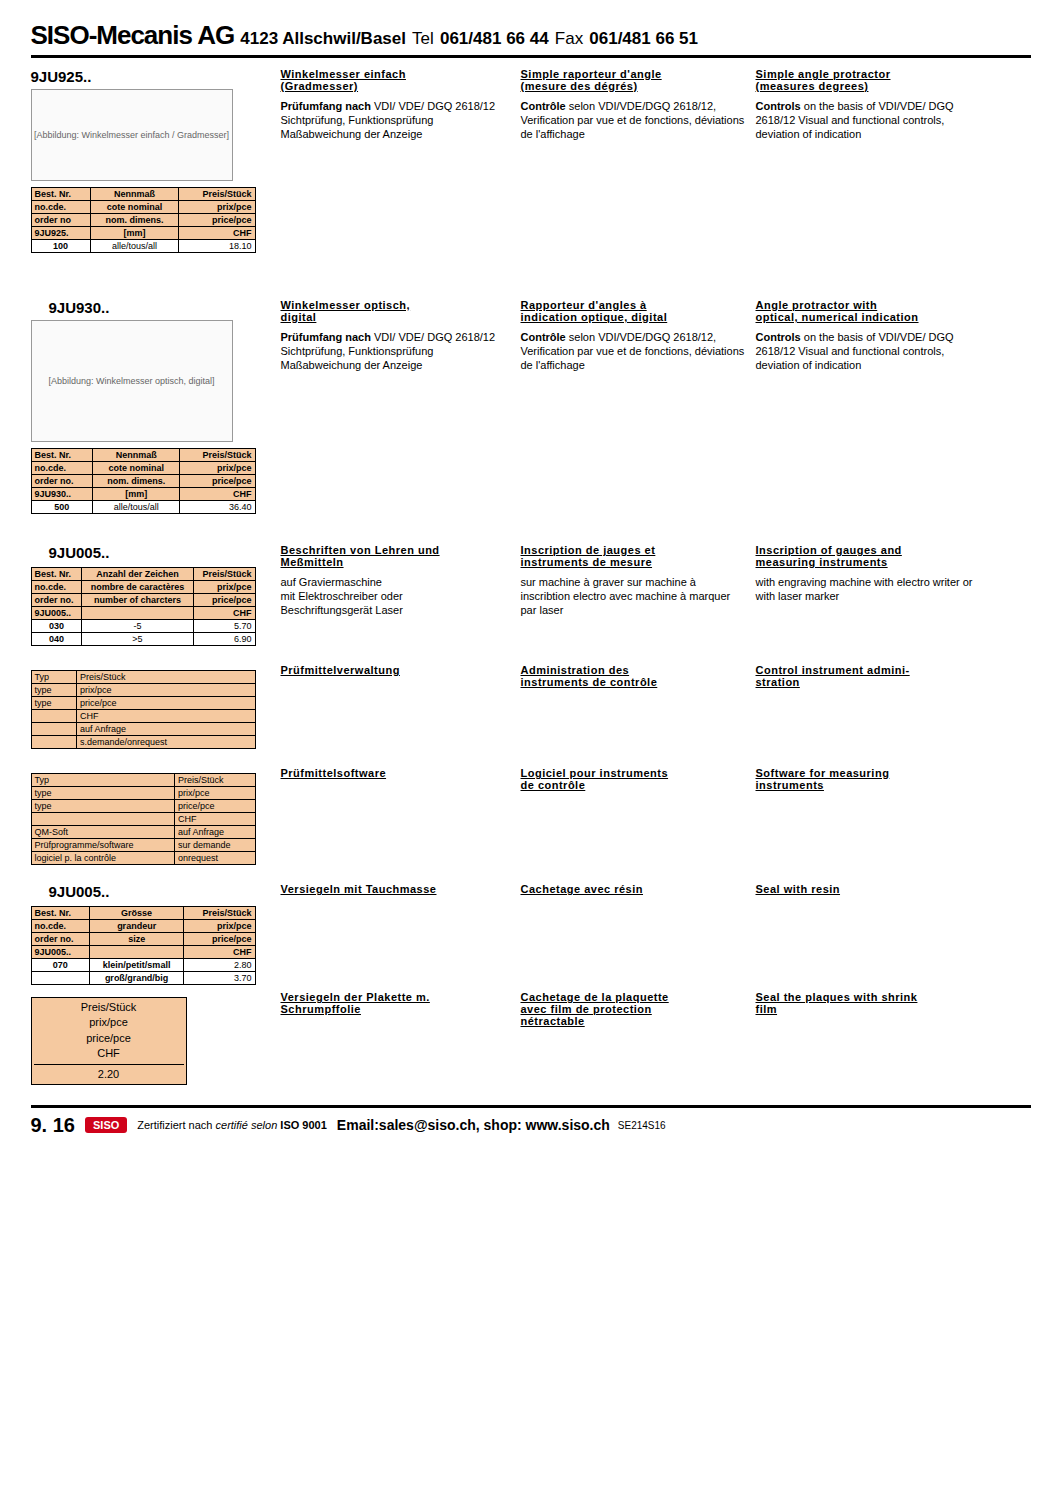SISO-Mecanis AG 4123 Allschwil/Basel Tel 061/481 66 44 Fax 061/481 66 51
9JU925..
[Abbildung: Winkelmesser einfach / Gradmesser]
| Best. Nr. | Nennmaß | Preis/Stück |
| --- | --- | --- |
| no.cde. | cote nominal | prix/pce |
| order no | nom. dimens. | price/pce |
| 9JU925. | [mm] | CHF |
| 100 | alle/tous/all | 18.10 |
Winkelmesser einfach
(Gradmesser)
Prüfumfang nach VDI/ VDE/ DGQ 2618/12
Sichtprüfung, Funktionsprüfung
Maßabweichung der Anzeige
Simple raporteur d'angle
(mesure des dégrés)
Contrôle selon VDI/VDE/DGQ 2618/12, Verification par vue et de fonctions, déviations de l'affichage
Simple angle protractor
(measures degrees)
Controls on the basis of VDI/VDE/ DGQ 2618/12 Visual and functional controls, deviation of indication
9JU930..
[Abbildung: Winkelmesser optisch, digital]
| Best. Nr. | Nennmaß | Preis/Stück |
| --- | --- | --- |
| no.cde. | cote nominal | prix/pce |
| order no. | nom. dimens. | price/pce |
| 9JU930.. | [mm] | CHF |
| 500 | alle/tous/all | 36.40 |
Winkelmesser optisch,
digital
Prüfumfang nach VDI/ VDE/ DGQ 2618/12
Sichtprüfung, Funktionsprüfung
Maßabweichung der Anzeige
Rapporteur d'angles à
indication optique, digital
Contrôle selon VDI/VDE/DGQ 2618/12, Verification par vue et de fonctions, déviations de l'affichage
Angle protractor with
optical, numerical indication
Controls on the basis of VDI/VDE/ DGQ 2618/12 Visual and functional controls, deviation of indication
9JU005..
| Best. Nr. | Anzahl der Zeichen | Preis/Stück |
| --- | --- | --- |
| no.cde. | nombre de caractères | prix/pce |
| order no. | number of charcters | price/pce |
| 9JU005.. | | CHF |
| 030 | -5 | 5.70 |
| 040 | >5 | 6.90 |
Beschriften von Lehren und
Meßmitteln
auf Graviermaschine
mit Elektroschreiber oder
Beschriftungsgerät Laser
Inscription de jauges et
instruments de mesure
sur machine à graver sur machine à inscribtion electro avec machine à marquer par laser
Inscription of gauges and
measuring instruments
with engraving machine with electro writer or with laser marker
| Typ | Preis/Stück |
| type | prix/pce |
| type | price/pce |
| | CHF |
| | auf Anfrage |
| | s.demande/onrequest |
Prüfmittelverwaltung
Administration des
instruments de contrôle
Control instrument admini-
stration
| Typ | Preis/Stück |
| type | prix/pce |
| type | price/pce |
| | CHF |
| QM-Soft | auf Anfrage |
| Prüfprogramme/software | sur demande |
| logiciel p. la contrôle | onrequest |
Prüfmittelsoftware
Logiciel pour instruments
de contrôle
Software for measuring
instruments
9JU005..
| Best. Nr. | Grösse | Preis/Stück |
| --- | --- | --- |
| no.cde. | grandeur | prix/pce |
| order no. | size | price/pce |
| 9JU005.. | | CHF |
| 070 | klein/petit/small | 2.80 |
| | groß/grand/big | 3.70 |
Versiegeln mit Tauchmasse
Cachetage avec résin
Seal with resin
Preis/Stück
prix/pce
price/pce
CHF
2.20
Versiegeln der Plakette m.
Schrumpffolie
Cachetage de la plaquette
avec film de protection
nétractable
Seal the plaques with shrink
film
9. 16 SISO Zertifiziert nach certifié selon ISO 9001 Email:sales@siso.ch, shop: www.siso.ch SE214S16